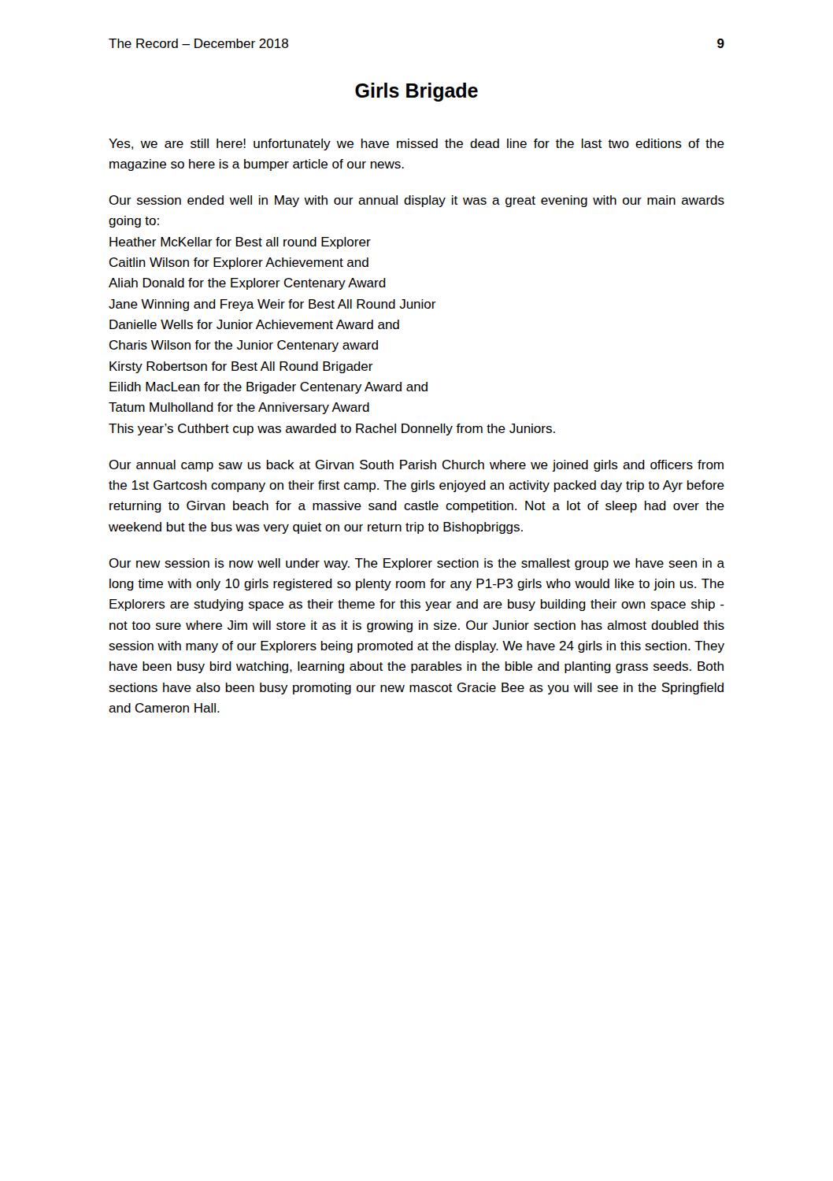The Record – December 2018 9
Girls Brigade
Yes, we are still here! unfortunately we have missed the dead line for the last two editions of the magazine so here is a bumper article of our news.
Our session ended well in May with our annual display it was a great evening with our main awards going to:
Heather McKellar for Best all round Explorer
Caitlin Wilson for Explorer Achievement and
Aliah Donald for the Explorer Centenary Award
Jane Winning and Freya Weir for Best All Round Junior
Danielle Wells for Junior Achievement Award and
Charis Wilson for the Junior Centenary award
Kirsty Robertson for Best All Round Brigader
Eilidh MacLean for the Brigader Centenary Award and
Tatum Mulholland for the Anniversary Award
This year’s Cuthbert cup was awarded to Rachel Donnelly from the Juniors.
Our annual camp saw us back at Girvan South Parish Church where we joined girls and officers from the 1st Gartcosh company on their first camp. The girls enjoyed an activity packed day trip to Ayr before returning to Girvan beach for a massive sand castle competition. Not a lot of sleep had over the weekend but the bus was very quiet on our return trip to Bishopbriggs.
Our new session is now well under way. The Explorer section is the smallest group we have seen in a long time with only 10 girls registered so plenty room for any P1-P3 girls who would like to join us. The Explorers are studying space as their theme for this year and are busy building their own space ship - not too sure where Jim will store it as it is growing in size. Our Junior section has almost doubled this session with many of our Explorers being promoted at the display. We have 24 girls in this section. They have been busy bird watching, learning about the parables in the bible and planting grass seeds. Both sections have also been busy promoting our new mascot Gracie Bee as you will see in the Springfield and Cameron Hall.